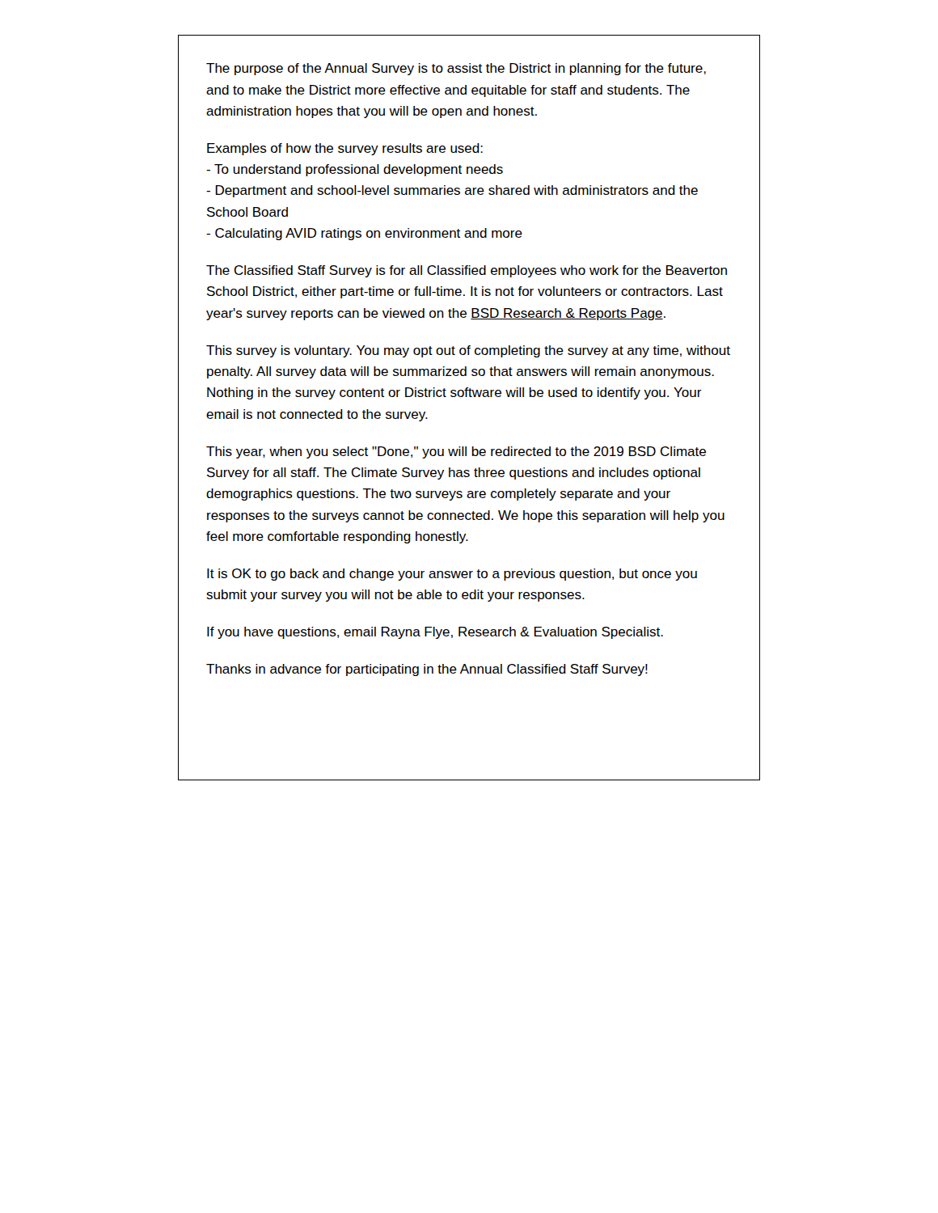The purpose of the Annual Survey is to assist the District in planning for the future, and to make the District more effective and equitable for staff and students. The administration hopes that you will be open and honest.
Examples of how the survey results are used:
- To understand professional development needs
- Department and school-level summaries are shared with administrators and the School Board
- Calculating AVID ratings on environment and more
The Classified Staff Survey is for all Classified employees who work for the Beaverton School District, either part-time or full-time. It is not for volunteers or contractors. Last year's survey reports can be viewed on the BSD Research & Reports Page.
This survey is voluntary. You may opt out of completing the survey at any time, without penalty. All survey data will be summarized so that answers will remain anonymous. Nothing in the survey content or District software will be used to identify you. Your email is not connected to the survey.
This year, when you select "Done," you will be redirected to the 2019 BSD Climate Survey for all staff. The Climate Survey has three questions and includes optional demographics questions. The two surveys are completely separate and your responses to the surveys cannot be connected. We hope this separation will help you feel more comfortable responding honestly.
It is OK to go back and change your answer to a previous question, but once you submit your survey you will not be able to edit your responses.
If you have questions, email Rayna Flye, Research & Evaluation Specialist.
Thanks in advance for participating in the Annual Classified Staff Survey!